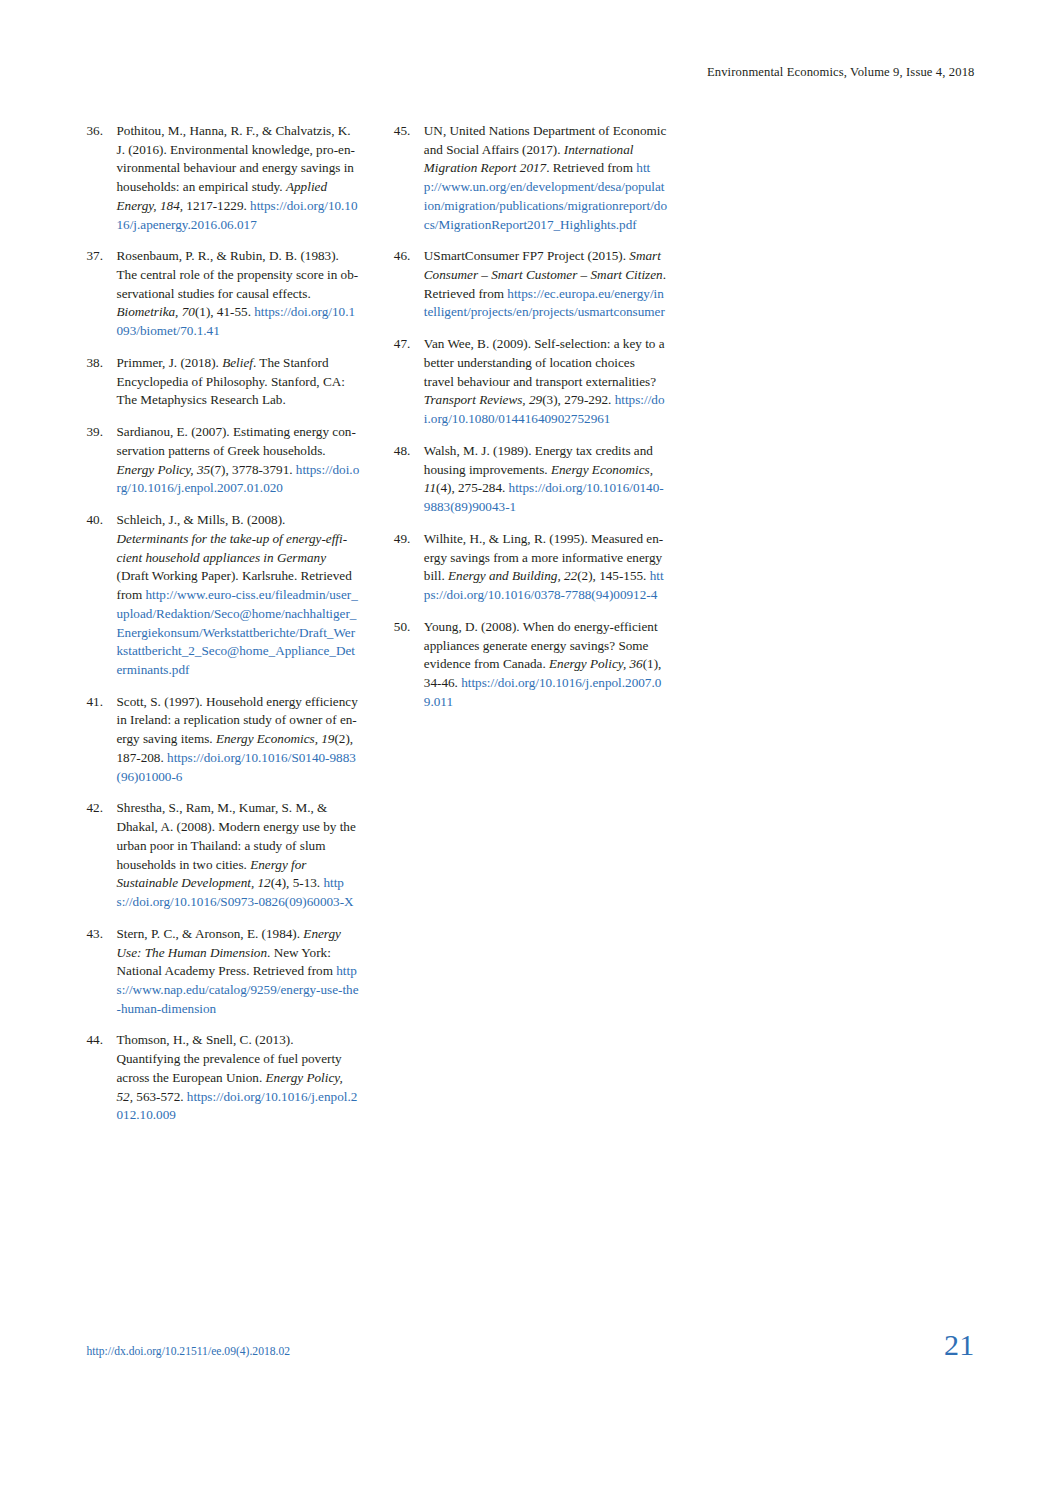Environmental Economics, Volume 9, Issue 4, 2018
Pothitou, M., Hanna, R. F., & Chalvatzis, K. J. (2016). Environmental knowledge, pro-environmental behaviour and energy savings in households: an empirical study. Applied Energy, 184, 1217-1229. https://doi.org/10.1016/j.apenergy.2016.06.017
Rosenbaum, P. R., & Rubin, D. B. (1983). The central role of the propensity score in observational studies for causal effects. Biometrika, 70(1), 41-55. https://doi.org/10.1093/biomet/70.1.41
Primmer, J. (2018). Belief. The Stanford Encyclopedia of Philosophy. Stanford, CA: The Metaphysics Research Lab.
Sardianou, E. (2007). Estimating energy conservation patterns of Greek households. Energy Policy, 35(7), 3778-3791. https://doi.org/10.1016/j.enpol.2007.01.020
Schleich, J., & Mills, B. (2008). Determinants for the take-up of energy-efficient household appliances in Germany (Draft Working Paper). Karlsruhe. Retrieved from http://www.euro-ciss.eu/fileadmin/user_upload/Redaktion/Seco@home/nachhaltiger_Energiekonsum/Werkstattberichte/Draft_Werkstattbericht_2_Seco@home_Appliance_Determinants.pdf
Scott, S. (1997). Household energy efficiency in Ireland: a replication study of owner of energy saving items. Energy Economics, 19(2), 187-208. https://doi.org/10.1016/S0140-9883(96)01000-6
Shrestha, S., Ram, M., Kumar, S. M., & Dhakal, A. (2008). Modern energy use by the urban poor in Thailand: a study of slum households in two cities. Energy for Sustainable Development, 12(4), 5-13. https://doi.org/10.1016/S0973-0826(09)60003-X
Stern, P. C., & Aronson, E. (1984). Energy Use: The Human Dimension. New York: National Academy Press. Retrieved from https://www.nap.edu/catalog/9259/energy-use-the-human-dimension
Thomson, H., & Snell, C. (2013). Quantifying the prevalence of fuel poverty across the European Union. Energy Policy, 52, 563-572. https://doi.org/10.1016/j.enpol.2012.10.009
UN, United Nations Department of Economic and Social Affairs (2017). International Migration Report 2017. Retrieved from http://www.un.org/en/development/desa/population/migration/publications/migrationreport/docs/MigrationReport2017_Highlights.pdf
USmartConsumer FP7 Project (2015). Smart Consumer – Smart Customer – Smart Citizen. Retrieved from https://ec.europa.eu/energy/intelligent/projects/en/projects/usmartconsumer
Van Wee, B. (2009). Self-selection: a key to a better understanding of location choices travel behaviour and transport externalities? Transport Reviews, 29(3), 279-292. https://doi.org/10.1080/01441640902752961
Walsh, M. J. (1989). Energy tax credits and housing improvements. Energy Economics, 11(4), 275-284. https://doi.org/10.1016/0140-9883(89)90043-1
Wilhite, H., & Ling, R. (1995). Measured energy savings from a more informative energy bill. Energy and Building, 22(2), 145-155. https://doi.org/10.1016/0378-7788(94)00912-4
Young, D. (2008). When do energy-efficient appliances generate energy savings? Some evidence from Canada. Energy Policy, 36(1), 34-46. https://doi.org/10.1016/j.enpol.2007.09.011
http://dx.doi.org/10.21511/ee.09(4).2018.02
21